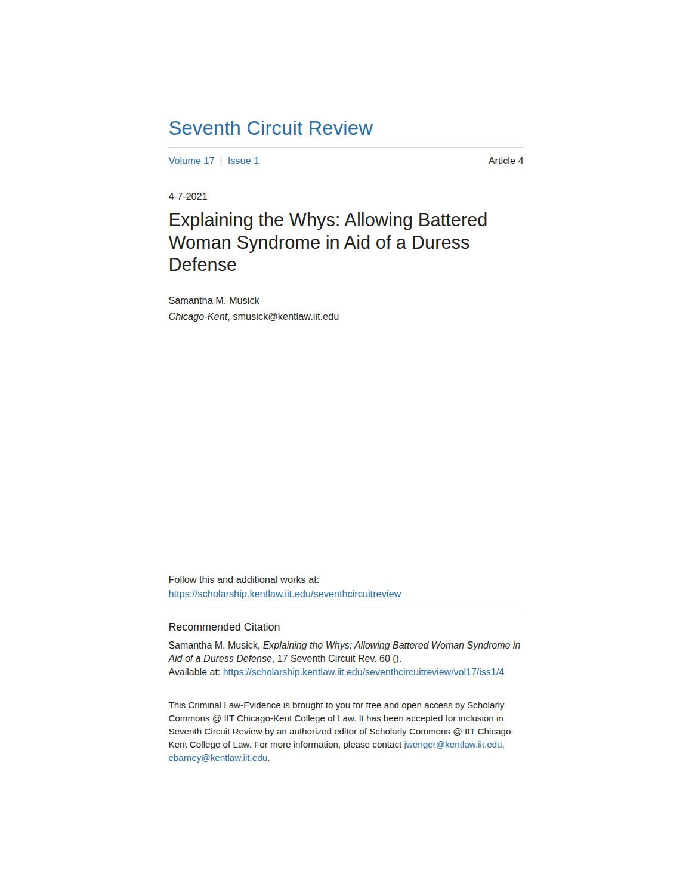Seventh Circuit Review
Volume 17 | Issue 1 Article 4
4-7-2021
Explaining the Whys: Allowing Battered Woman Syndrome in Aid of a Duress Defense
Samantha M. Musick
Chicago-Kent, smusick@kentlaw.iit.edu
Follow this and additional works at: https://scholarship.kentlaw.iit.edu/seventhcircuitreview
Recommended Citation
Samantha M. Musick, Explaining the Whys: Allowing Battered Woman Syndrome in Aid of a Duress Defense, 17 Seventh Circuit Rev. 60 ().
Available at: https://scholarship.kentlaw.iit.edu/seventhcircuitreview/vol17/iss1/4
This Criminal Law-Evidence is brought to you for free and open access by Scholarly Commons @ IIT Chicago-Kent College of Law. It has been accepted for inclusion in Seventh Circuit Review by an authorized editor of Scholarly Commons @ IIT Chicago-Kent College of Law. For more information, please contact jwenger@kentlaw.iit.edu, ebarney@kentlaw.iit.edu.